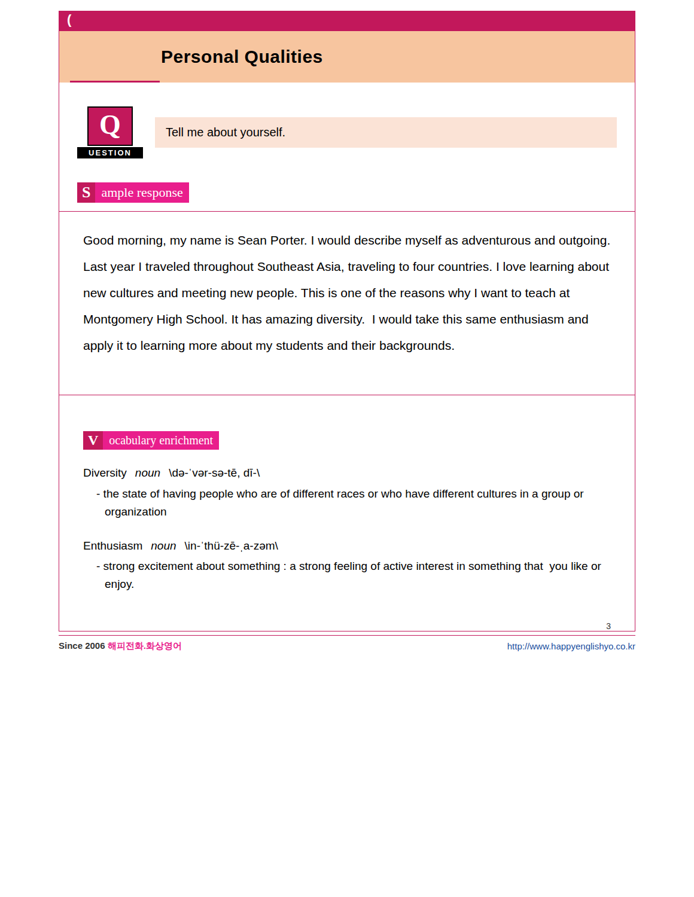(
Personal Qualities
Q UESTION
Tell me about yourself.
Sample response
Good morning, my name is Sean Porter. I would describe myself as adventurous and outgoing. Last year I traveled throughout Southeast Asia, traveling to four countries. I love learning about new cultures and meeting new people. This is one of the reasons why I want to teach at Montgomery High School. It has amazing diversity. I would take this same enthusiasm and apply it to learning more about my students and their backgrounds.
Vocabulary enrichment
Diversity noun\də-ˈvər-sə-tē, dī-\
- the state of having people who are of different races or who have different cultures in a group or organization
Enthusiasm noun\in-ˈthü-zē-ˌa-zəm\
- strong excitement about something : a strong feeling of active interest in something that you like or enjoy.
3
Since 2006 해피전화.화상영어
http://www.happyenglishyo.co.kr